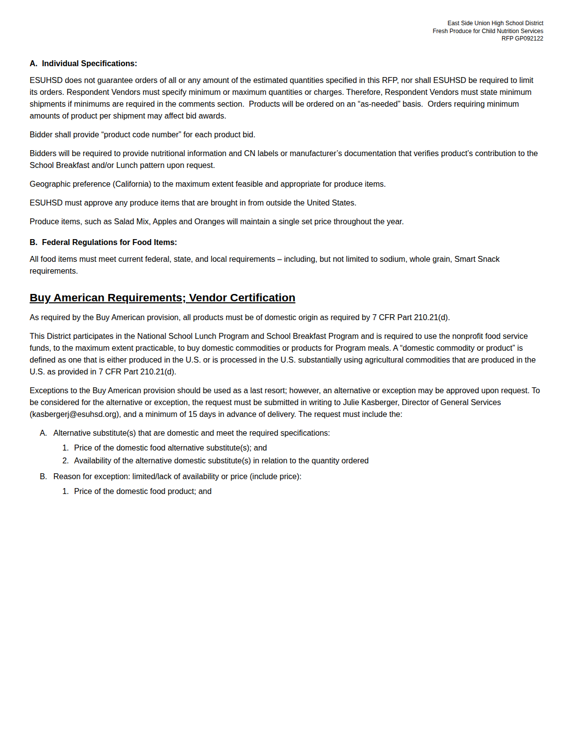East Side Union High School District
Fresh Produce for Child Nutrition Services
RFP GP092122
A. Individual Specifications:
ESUHSD does not guarantee orders of all or any amount of the estimated quantities specified in this RFP, nor shall ESUHSD be required to limit its orders. Respondent Vendors must specify minimum or maximum quantities or charges. Therefore, Respondent Vendors must state minimum shipments if minimums are required in the comments section. Products will be ordered on an “as-needed” basis. Orders requiring minimum amounts of product per shipment may affect bid awards.
Bidder shall provide “product code number” for each product bid.
Bidders will be required to provide nutritional information and CN labels or manufacturer’s documentation that verifies product’s contribution to the School Breakfast and/or Lunch pattern upon request.
Geographic preference (California) to the maximum extent feasible and appropriate for produce items.
ESUHSD must approve any produce items that are brought in from outside the United States.
Produce items, such as Salad Mix, Apples and Oranges will maintain a single set price throughout the year.
B. Federal Regulations for Food Items:
All food items must meet current federal, state, and local requirements – including, but not limited to sodium, whole grain, Smart Snack requirements.
Buy American Requirements; Vendor Certification
As required by the Buy American provision, all products must be of domestic origin as required by 7 CFR Part 210.21(d).
This District participates in the National School Lunch Program and School Breakfast Program and is required to use the nonprofit food service funds, to the maximum extent practicable, to buy domestic commodities or products for Program meals. A “domestic commodity or product” is defined as one that is either produced in the U.S. or is processed in the U.S. substantially using agricultural commodities that are produced in the U.S. as provided in 7 CFR Part 210.21(d).
Exceptions to the Buy American provision should be used as a last resort; however, an alternative or exception may be approved upon request. To be considered for the alternative or exception, the request must be submitted in writing to Julie Kasberger, Director of General Services (kasbergerj@esuhsd.org), and a minimum of 15 days in advance of delivery. The request must include the:
Alternative substitute(s) that are domestic and meet the required specifications:
Price of the domestic food alternative substitute(s); and
Availability of the alternative domestic substitute(s) in relation to the quantity ordered
Reason for exception: limited/lack of availability or price (include price):
Price of the domestic food product; and